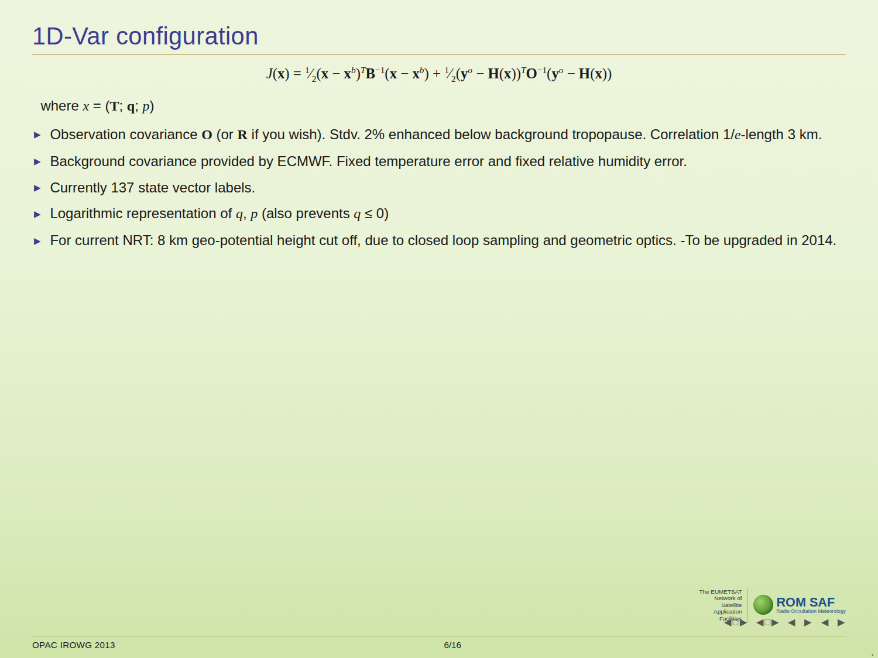1D-Var configuration
J(x) = 1⁄2(x − xb)TB−1(x − xb) + 1⁄2(yo − H(x))TO−1(yo − H(x))
where x = (T; q; p)
Observation covariance O (or R if you wish). Stdv. 2% enhanced below background tropopause. Correlation 1/e-length 3 km.
Background covariance provided by ECMWF. Fixed temperature error and fixed relative humidity error.
Currently 137 state vector labels.
Logarithmic representation of q, p (also prevents q ≤ 0)
For current NRT: 8 km geo-potential height cut off, due to closed loop sampling and geometric optics. -To be upgraded in 2014.
The EUMETSAT
Network of
Satellite
Application
Facilities
ROM SAF
Radio Occultation Meteorology
◀□▶ ◀□▶ ◀ ▶ ◀ ▶
OPAC IROWG 2013
6/16
,